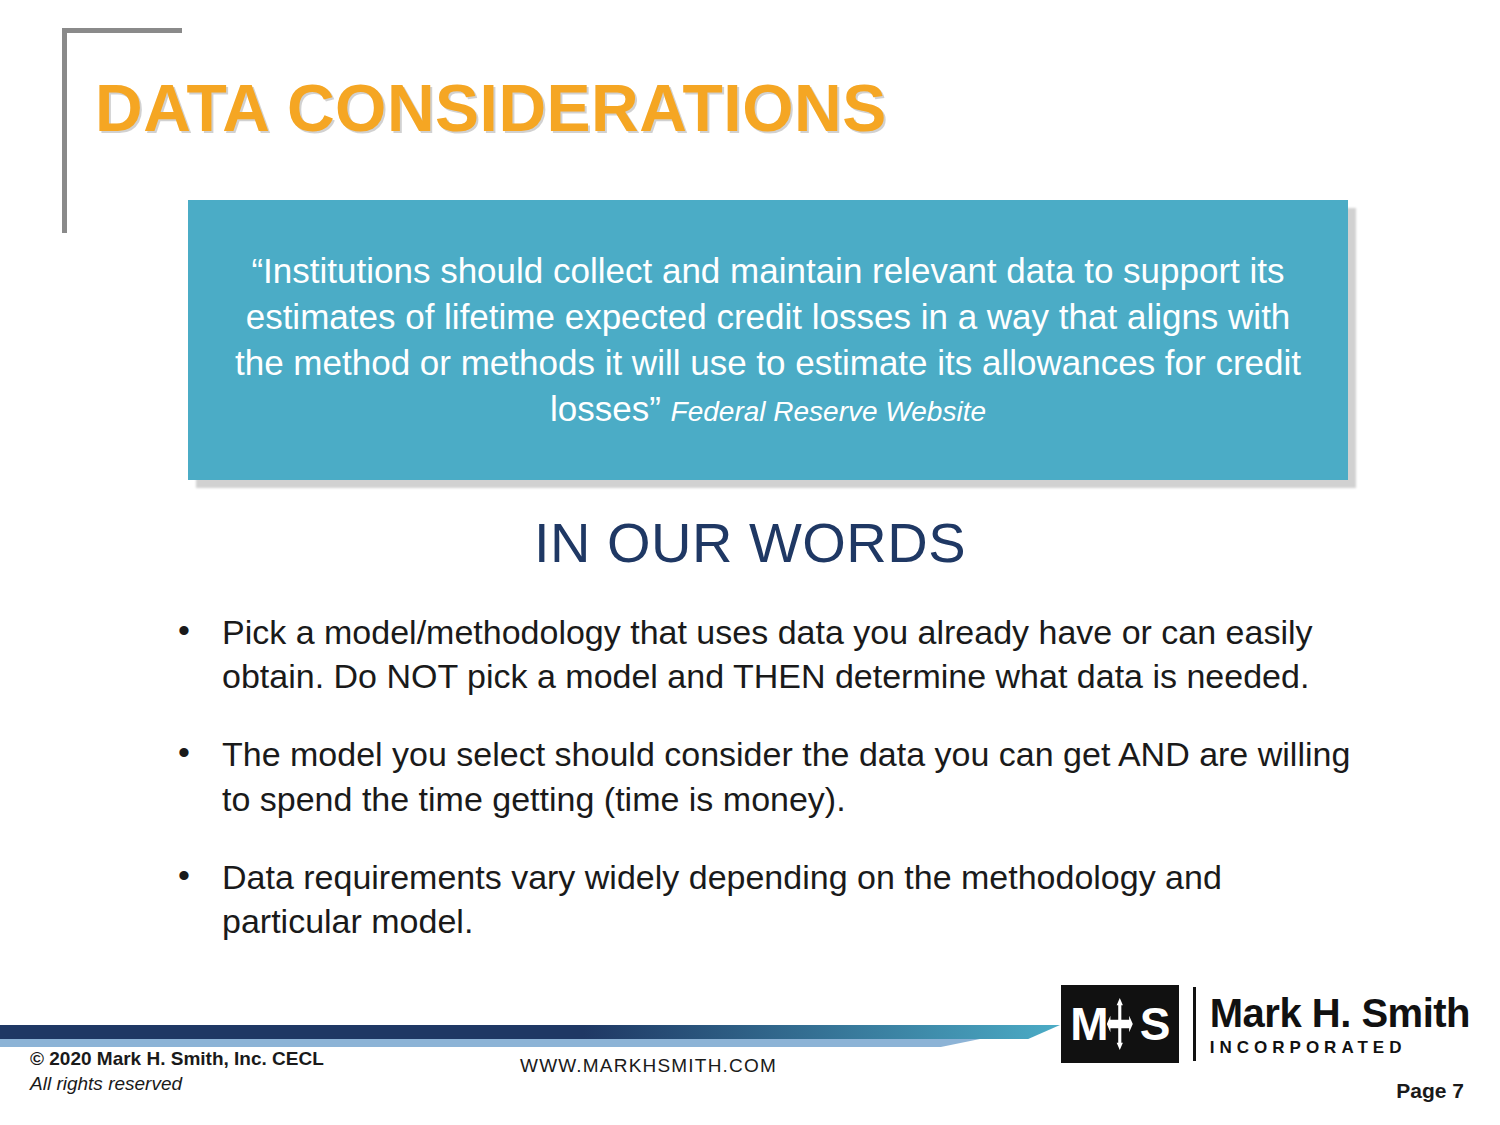DATA CONSIDERATIONS
“Institutions should collect and maintain relevant data to support its estimates of lifetime expected credit losses in a way that aligns with the method or methods it will use to estimate its allowances for credit losses” Federal Reserve Website
IN OUR WORDS
Pick a model/methodology that uses data you already have or can easily obtain. Do NOT pick a model and THEN determine what data is needed.
The model you select should consider the data you can get AND are willing to spend the time getting (time is money).
Data requirements vary widely depending on the methodology and particular model.
© 2020 Mark H. Smith, Inc. CECL
All rights reserved
WWW.MARKHSMITH.COM
MHS
Mark H. Smith
INCORPORATED
Page 7